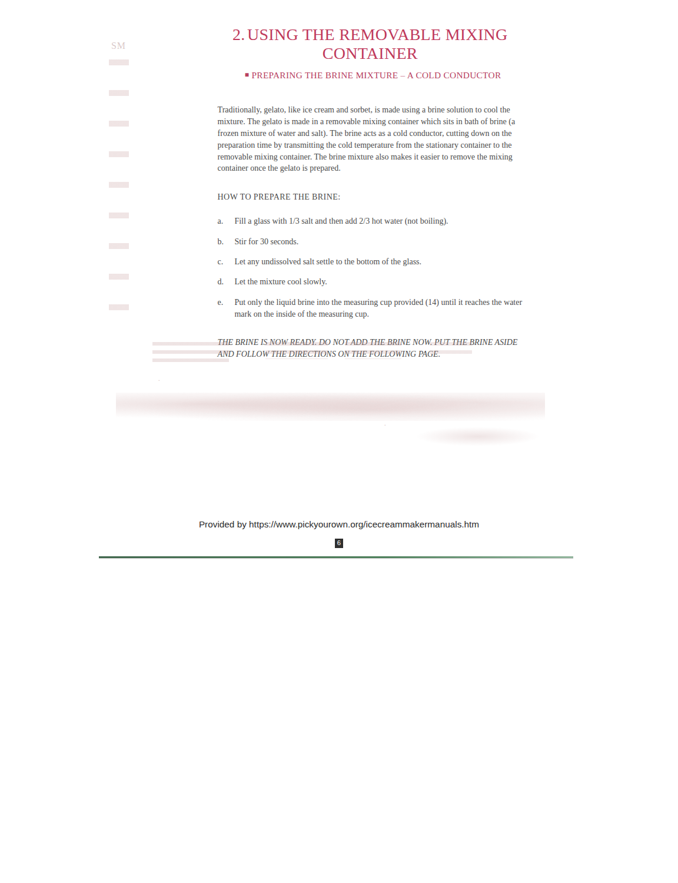SM
2. USING THE REMOVABLE MIXING CONTAINER
■PREPARING THE BRINE MIXTURE – A COLD CONDUCTOR
Traditionally, gelato, like ice cream and sorbet, is made using a brine solution to cool the mixture. The gelato is made in a removable mixing container which sits in bath of brine (a frozen mixture of water and salt). The brine acts as a cold conductor, cutting down on the preparation time by transmitting the cold temperature from the stationary container to the removable mixing container. The brine mixture also makes it easier to remove the mixing container once the gelato is prepared.
HOW TO PREPARE THE BRINE:
Fill a glass with 1/3 salt and then add 2/3 hot water (not boiling).
Stir for 30 seconds.
Let any undissolved salt settle to the bottom of the glass.
Let the mixture cool slowly.
Put only the liquid brine into the measuring cup provided (14) until it reaches the water mark on the inside of the measuring cup.
THE BRINE IS NOW READY. DO NOT ADD THE BRINE NOW. PUT THE BRINE ASIDE AND FOLLOW THE DIRECTIONS ON THE FOLLOWING PAGE.
.
.
Provided by https://www.pickyourown.org/icecreammakermanuals.htm
6